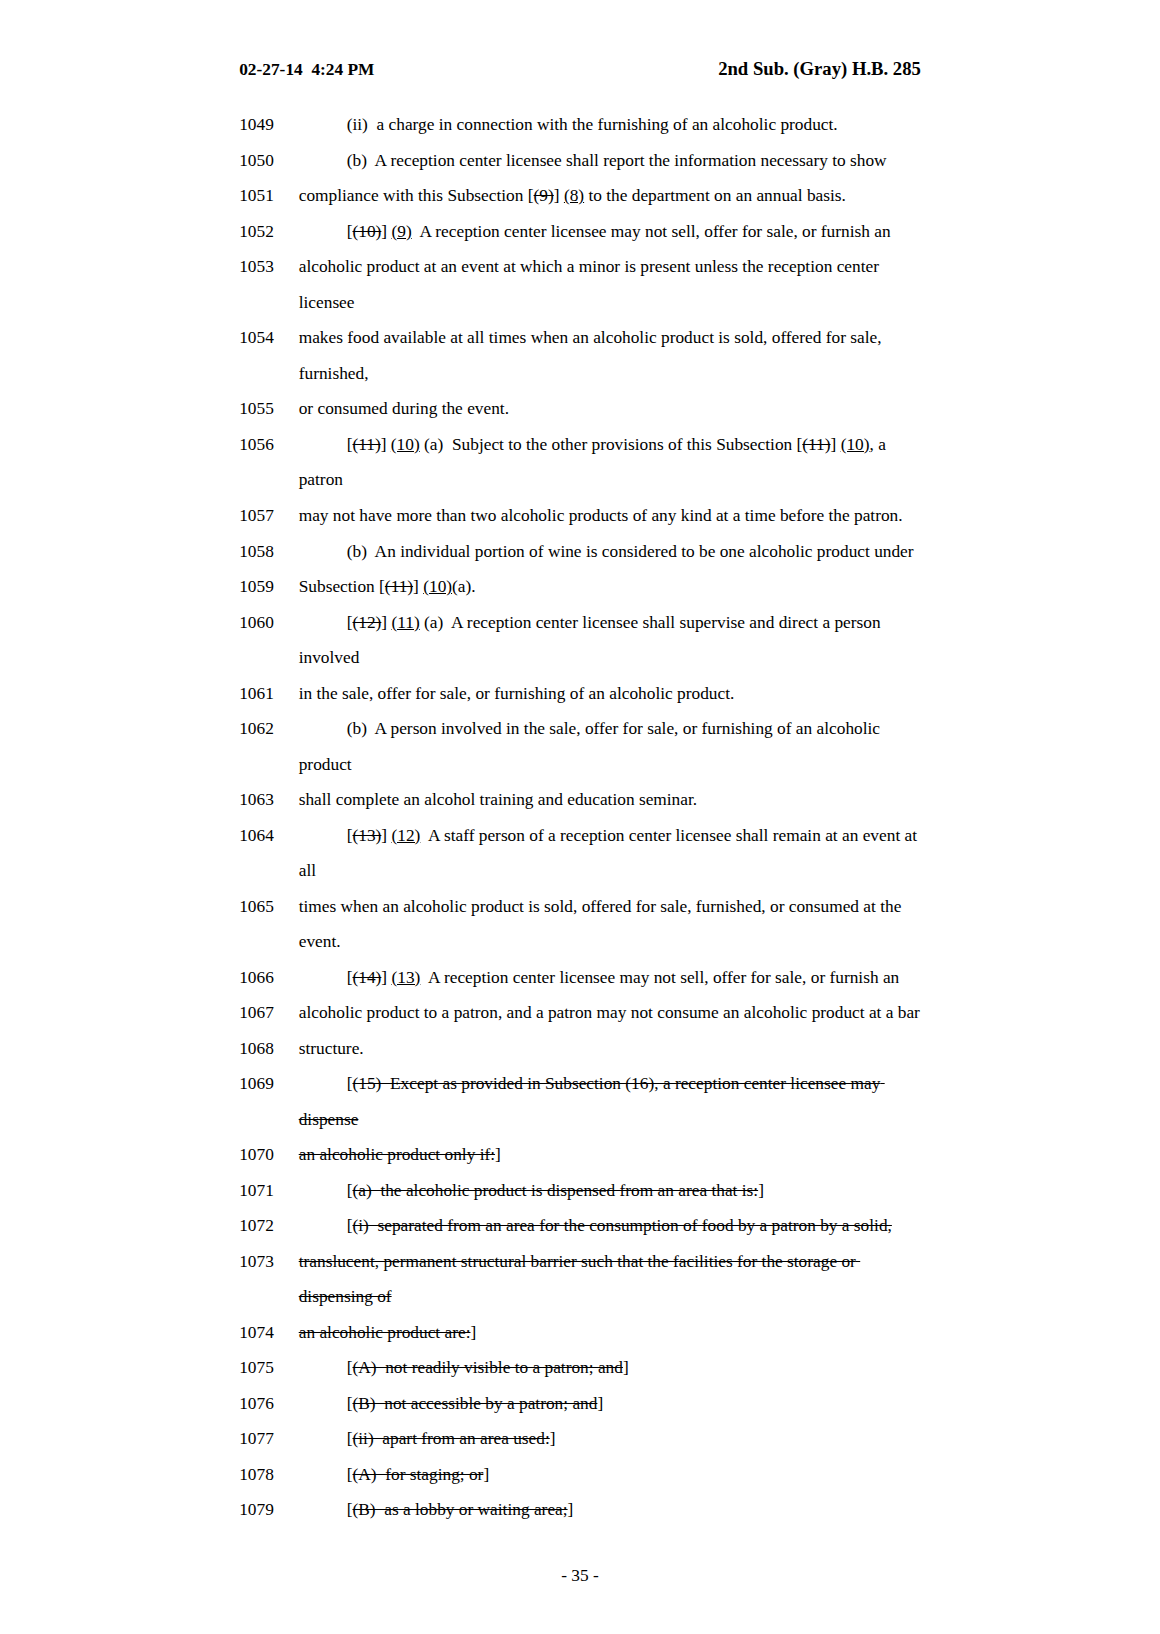02-27-14 4:24 PM 2nd Sub. (Gray) H.B. 285
| 1049 | (ii) a charge in connection with the furnishing of an alcoholic product. |
| 1050 | (b) A reception center licensee shall report the information necessary to show |
| 1051 | compliance with this Subsection [ (9) ] (8) to the department on an annual basis. |
| 1052 | [ (10) ] (9) A reception center licensee may not sell, offer for sale, or furnish an |
| 1053 | alcoholic product at an event at which a minor is present unless the reception center licensee |
| 1054 | makes food available at all times when an alcoholic product is sold, offered for sale, furnished, |
| 1055 | or consumed during the event. |
| 1056 | [ (11) ] (10) (a) Subject to the other provisions of this Subsection [ (11) ] (10) , a patron |
| 1057 | may not have more than two alcoholic products of any kind at a time before the patron. |
| 1058 | (b) An individual portion of wine is considered to be one alcoholic product under |
| 1059 | Subsection [ (11) ] (10) (a). |
| 1060 | [ (12) ] (11) (a) A reception center licensee shall supervise and direct a person involved |
| 1061 | in the sale, offer for sale, or furnishing of an alcoholic product. |
| 1062 | (b) A person involved in the sale, offer for sale, or furnishing of an alcoholic product |
| 1063 | shall complete an alcohol training and education seminar. |
| 1064 | [ (13) ] (12) A staff person of a reception center licensee shall remain at an event at all |
| 1065 | times when an alcoholic product is sold, offered for sale, furnished, or consumed at the event. |
| 1066 | [ (14) ] (13) A reception center licensee may not sell, offer for sale, or furnish an |
| 1067 | alcoholic product to a patron, and a patron may not consume an alcoholic product at a bar |
| 1068 | structure. |
| 1069 | [ (15) Except as provided in Subsection (16), a reception center licensee may dispense |
| 1070 | an alcoholic product only if: ] |
| 1071 | [ (a) the alcoholic product is dispensed from an area that is: ] |
| 1072 | [ (i) separated from an area for the consumption of food by a patron by a solid, |
| 1073 | translucent, permanent structural barrier such that the facilities for the storage or dispensing of |
| 1074 | an alcoholic product are: ] |
| 1075 | [ (A) not readily visible to a patron; and ] |
| 1076 | [ (B) not accessible by a patron; and ] |
| 1077 | [ (ii) apart from an area used: ] |
| 1078 | [ (A) for staging; or ] |
| 1079 | [ (B) as a lobby or waiting area; ] |
- 35 -